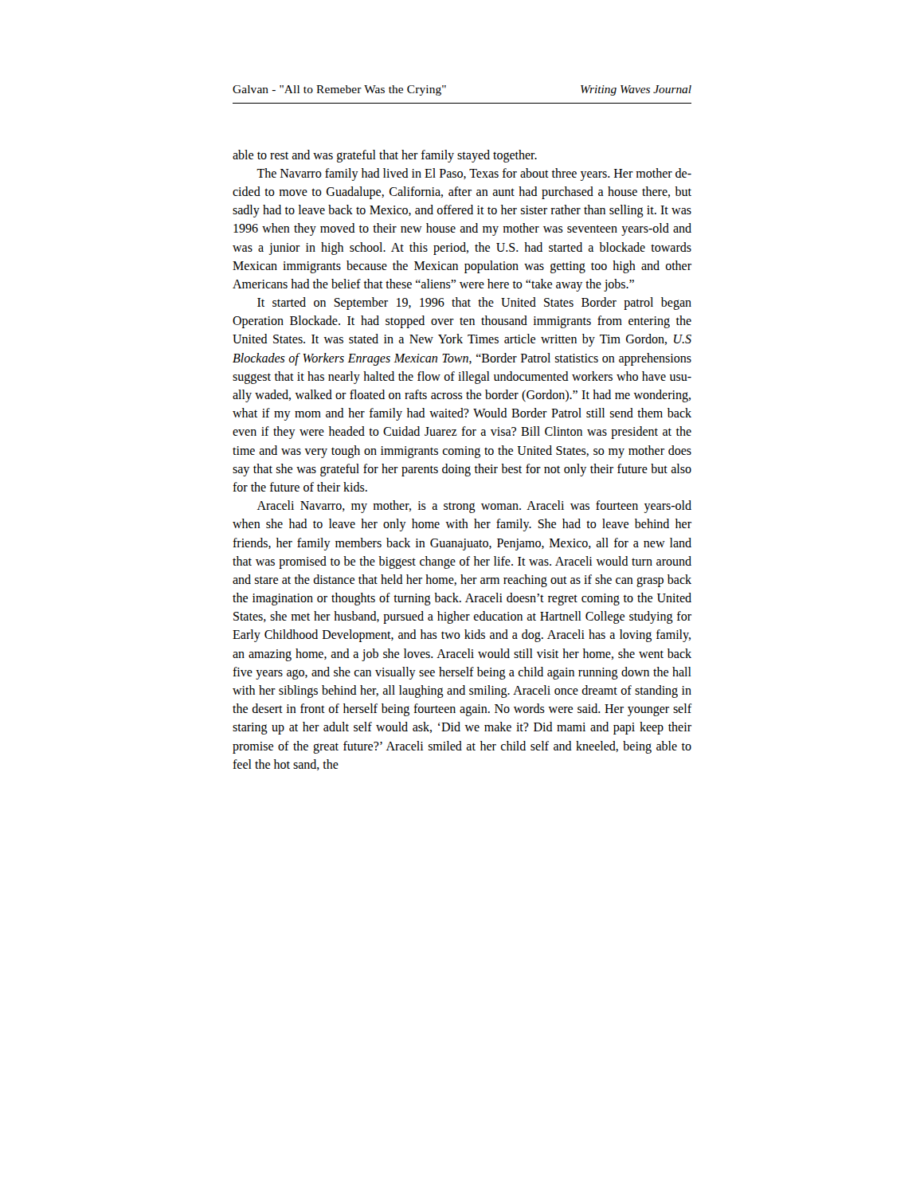Galvan - "All to Remeber Was the Crying" Writing Waves Journal
able to rest and was grateful that her family stayed together.
The Navarro family had lived in El Paso, Texas for about three years. Her mother decided to move to Guadalupe, California, after an aunt had purchased a house there, but sadly had to leave back to Mexico, and offered it to her sister rather than selling it. It was 1996 when they moved to their new house and my mother was seventeen years-old and was a junior in high school. At this period, the U.S. had started a blockade towards Mexican immigrants because the Mexican population was getting too high and other Americans had the belief that these “aliens” were here to “take away the jobs.”
It started on September 19, 1996 that the United States Border patrol began Operation Blockade. It had stopped over ten thousand immigrants from entering the United States. It was stated in a New York Times article written by Tim Gordon, U.S Blockades of Workers Enrages Mexican Town, “Border Patrol statistics on apprehensions suggest that it has nearly halted the flow of illegal undocumented workers who have usually waded, walked or floated on rafts across the border (Gordon).” It had me wondering, what if my mom and her family had waited? Would Border Patrol still send them back even if they were headed to Cuidad Juarez for a visa? Bill Clinton was president at the time and was very tough on immigrants coming to the United States, so my mother does say that she was grateful for her parents doing their best for not only their future but also for the future of their kids.
Araceli Navarro, my mother, is a strong woman. Araceli was fourteen years-old when she had to leave her only home with her family. She had to leave behind her friends, her family members back in Guanajuato, Penjamo, Mexico, all for a new land that was promised to be the biggest change of her life. It was. Araceli would turn around and stare at the distance that held her home, her arm reaching out as if she can grasp back the imagination or thoughts of turning back. Araceli doesn’t regret coming to the United States, she met her husband, pursued a higher education at Hartnell College studying for Early Childhood Development, and has two kids and a dog. Araceli has a loving family, an amazing home, and a job she loves. Araceli would still visit her home, she went back five years ago, and she can visually see herself being a child again running down the hall with her siblings behind her, all laughing and smiling. Araceli once dreamt of standing in the desert in front of herself being fourteen again. No words were said. Her younger self staring up at her adult self would ask, ‘Did we make it? Did mami and papi keep their promise of the great future?’ Araceli smiled at her child self and kneeled, being able to feel the hot sand, the